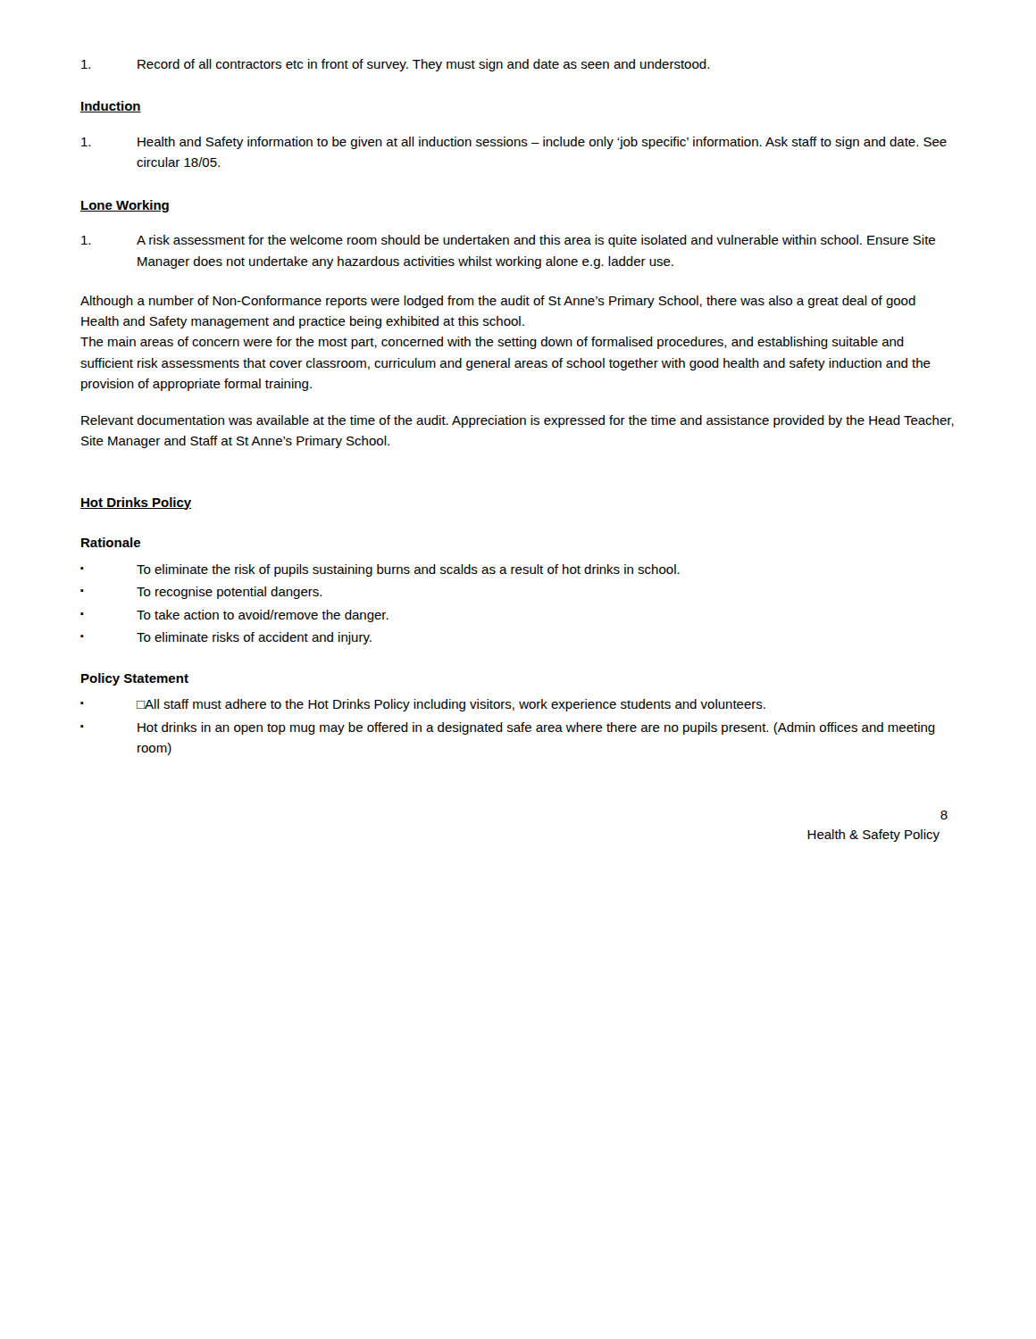1. Record of all contractors etc in front of survey. They must sign and date as seen and understood.
Induction
1. Health and Safety information to be given at all induction sessions – include only ‘job specific’ information. Ask staff to sign and date. See circular 18/05.
Lone Working
1. A risk assessment for the welcome room should be undertaken and this area is quite isolated and vulnerable within school. Ensure Site Manager does not undertake any hazardous activities whilst working alone e.g. ladder use.
Although a number of Non-Conformance reports were lodged from the audit of St Anne’s Primary School, there was also a great deal of good Health and Safety management and practice being exhibited at this school.
The main areas of concern were for the most part, concerned with the setting down of formalised procedures, and establishing suitable and sufficient risk assessments that cover classroom, curriculum and general areas of school together with good health and safety induction and the provision of appropriate formal training.
Relevant documentation was available at the time of the audit. Appreciation is expressed for the time and assistance provided by the Head Teacher, Site Manager and Staff at St Anne’s Primary School.
Hot Drinks Policy
Rationale
▪To eliminate the risk of pupils sustaining burns and scalds as a result of hot drinks in school.
▪To recognise potential dangers.
▪To take action to avoid/remove the danger.
▪To eliminate risks of accident and injury.
Policy Statement
▪□All staff must adhere to the Hot Drinks Policy including visitors, work experience students and volunteers.
▪Hot drinks in an open top mug may be offered in a designated safe area where there are no pupils present. (Admin offices and meeting room)
8 Health & Safety Policy